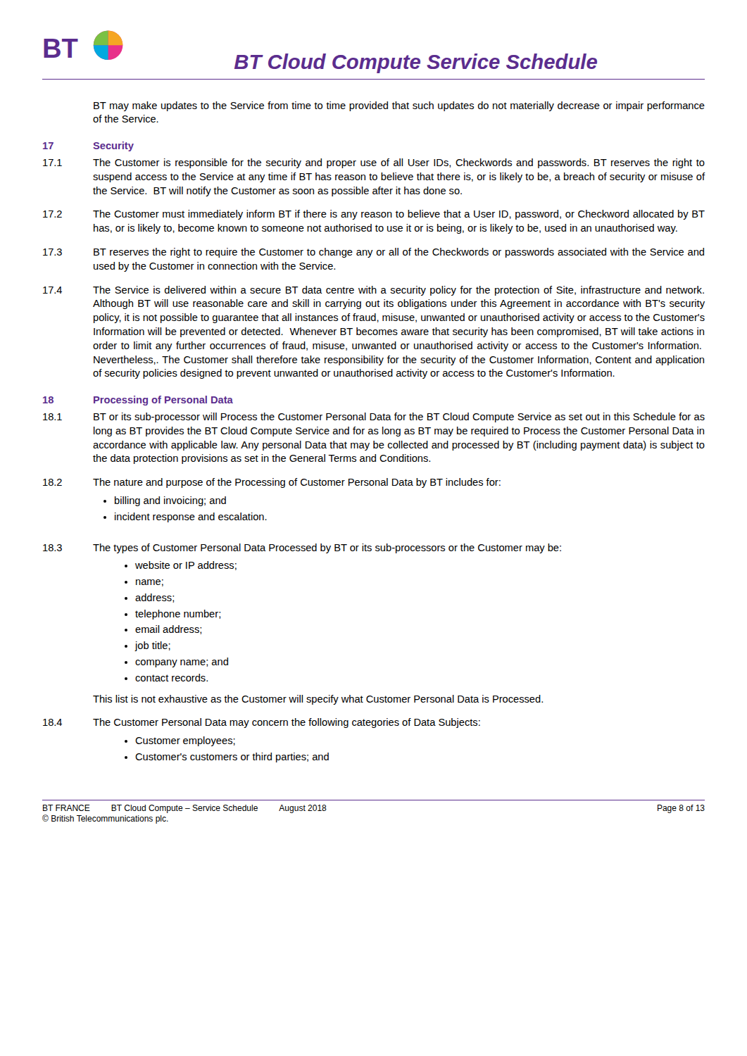BT
BT Cloud Compute Service Schedule
BT may make updates to the Service from time to time provided that such updates do not materially decrease or impair performance of the Service.
17
Security
17.1
The Customer is responsible for the security and proper use of all User IDs, Checkwords and passwords. BT reserves the right to suspend access to the Service at any time if BT has reason to believe that there is, or is likely to be, a breach of security or misuse of the Service. BT will notify the Customer as soon as possible after it has done so.
17.2
The Customer must immediately inform BT if there is any reason to believe that a User ID, password, or Checkword allocated by BT has, or is likely to, become known to someone not authorised to use it or is being, or is likely to be, used in an unauthorised way.
17.3
BT reserves the right to require the Customer to change any or all of the Checkwords or passwords associated with the Service and used by the Customer in connection with the Service.
17.4
The Service is delivered within a secure BT data centre with a security policy for the protection of Site, infrastructure and network. Although BT will use reasonable care and skill in carrying out its obligations under this Agreement in accordance with BT's security policy, it is not possible to guarantee that all instances of fraud, misuse, unwanted or unauthorised activity or access to the Customer's Information will be prevented or detected. Whenever BT becomes aware that security has been compromised, BT will take actions in order to limit any further occurrences of fraud, misuse, unwanted or unauthorised activity or access to the Customer's Information. Nevertheless,. The Customer shall therefore take responsibility for the security of the Customer Information, Content and application of security policies designed to prevent unwanted or unauthorised activity or access to the Customer's Information.
18
Processing of Personal Data
18.1
BT or its sub-processor will Process the Customer Personal Data for the BT Cloud Compute Service as set out in this Schedule for as long as BT provides the BT Cloud Compute Service and for as long as BT may be required to Process the Customer Personal Data in accordance with applicable law. Any personal Data that may be collected and processed by BT (including payment data) is subject to the data protection provisions as set in the General Terms and Conditions.
18.2
The nature and purpose of the Processing of Customer Personal Data by BT includes for:
billing and invoicing; and
incident response and escalation.
18.3
The types of Customer Personal Data Processed by BT or its sub-processors or the Customer may be:
website or IP address;
name;
address;
telephone number;
email address;
job title;
company name; and
contact records.
This list is not exhaustive as the Customer will specify what Customer Personal Data is Processed.
18.4
The Customer Personal Data may concern the following categories of Data Subjects:
Customer employees;
Customer's customers or third parties; and
BT FRANCE BT Cloud Compute – Service Schedule August 2018
© British Telecommunications plc.
Page 8 of 13